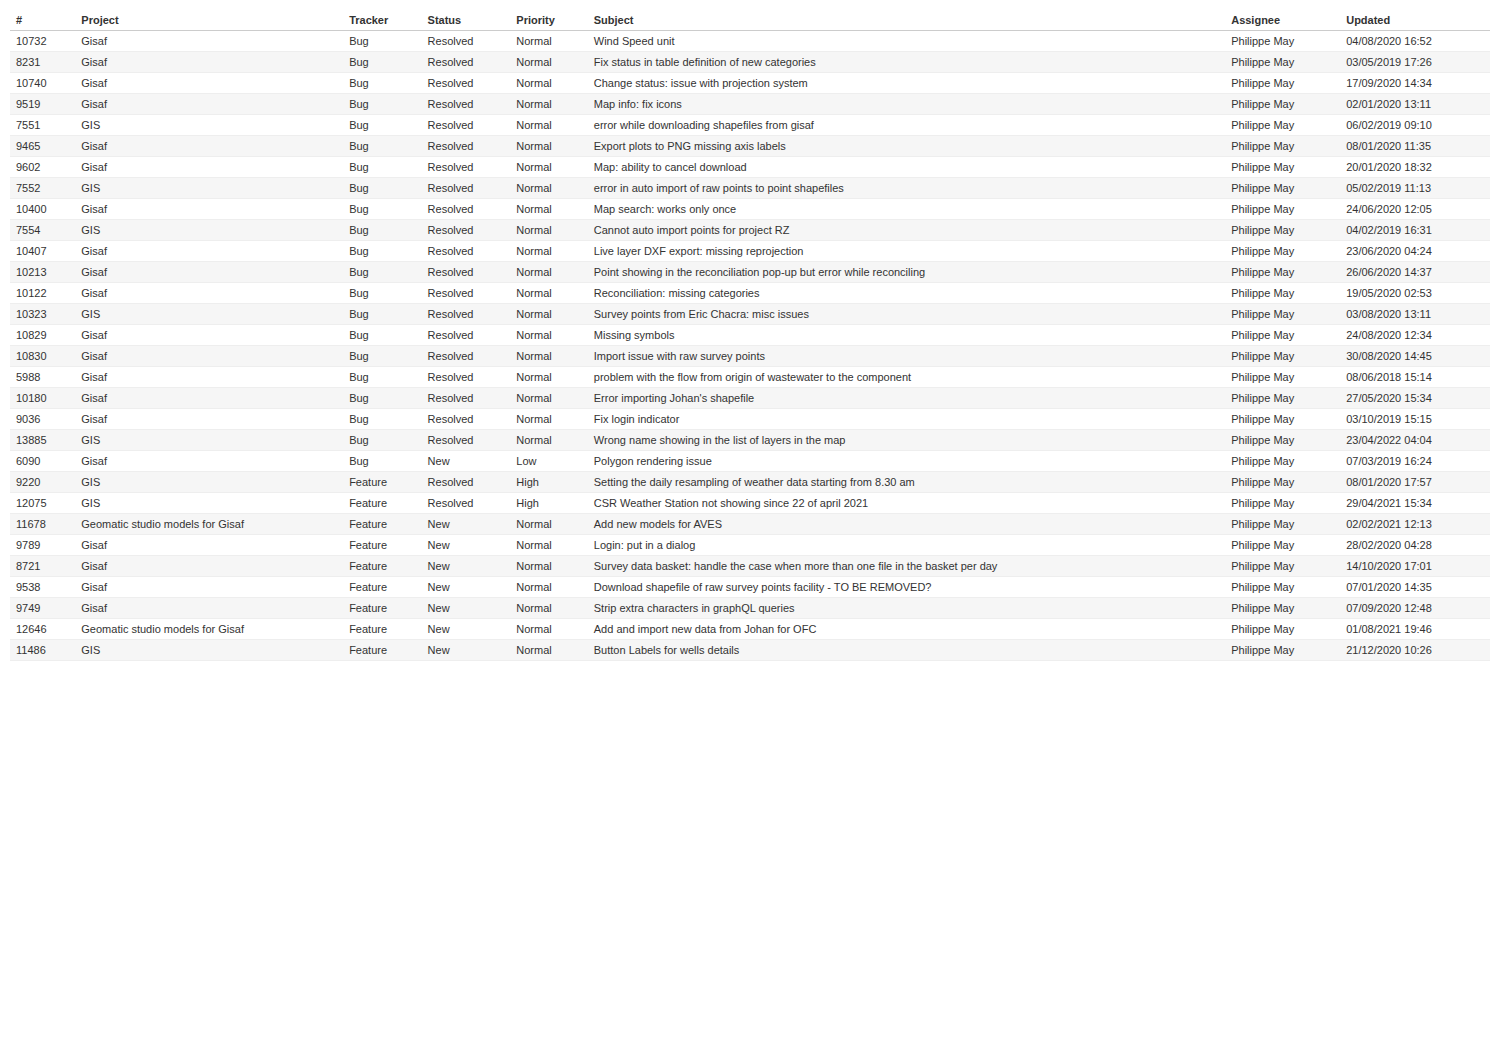| # | Project | Tracker | Status | Priority | Subject | Assignee | Updated |
| --- | --- | --- | --- | --- | --- | --- | --- |
| 10732 | Gisaf | Bug | Resolved | Normal | Wind Speed unit | Philippe May | 04/08/2020 16:52 |
| 8231 | Gisaf | Bug | Resolved | Normal | Fix status in table definition of new categories | Philippe May | 03/05/2019 17:26 |
| 10740 | Gisaf | Bug | Resolved | Normal | Change status: issue with projection system | Philippe May | 17/09/2020 14:34 |
| 9519 | Gisaf | Bug | Resolved | Normal | Map info: fix icons | Philippe May | 02/01/2020 13:11 |
| 7551 | GIS | Bug | Resolved | Normal | error while downloading shapefiles from gisaf | Philippe May | 06/02/2019 09:10 |
| 9465 | Gisaf | Bug | Resolved | Normal | Export plots to PNG missing axis labels | Philippe May | 08/01/2020 11:35 |
| 9602 | Gisaf | Bug | Resolved | Normal | Map: ability to cancel download | Philippe May | 20/01/2020 18:32 |
| 7552 | GIS | Bug | Resolved | Normal | error in auto import of raw points to point shapefiles | Philippe May | 05/02/2019 11:13 |
| 10400 | Gisaf | Bug | Resolved | Normal | Map search: works only once | Philippe May | 24/06/2020 12:05 |
| 7554 | GIS | Bug | Resolved | Normal | Cannot auto import points for project RZ | Philippe May | 04/02/2019 16:31 |
| 10407 | Gisaf | Bug | Resolved | Normal | Live layer DXF export: missing reprojection | Philippe May | 23/06/2020 04:24 |
| 10213 | Gisaf | Bug | Resolved | Normal | Point showing in the reconciliation pop-up but error while reconciling | Philippe May | 26/06/2020 14:37 |
| 10122 | Gisaf | Bug | Resolved | Normal | Reconciliation: missing categories | Philippe May | 19/05/2020 02:53 |
| 10323 | GIS | Bug | Resolved | Normal | Survey points from Eric Chacra: misc issues | Philippe May | 03/08/2020 13:11 |
| 10829 | Gisaf | Bug | Resolved | Normal | Missing symbols | Philippe May | 24/08/2020 12:34 |
| 10830 | Gisaf | Bug | Resolved | Normal | Import issue with raw survey points | Philippe May | 30/08/2020 14:45 |
| 5988 | Gisaf | Bug | Resolved | Normal | problem with the flow from origin of wastewater to the component | Philippe May | 08/06/2018 15:14 |
| 10180 | Gisaf | Bug | Resolved | Normal | Error importing Johan's shapefile | Philippe May | 27/05/2020 15:34 |
| 9036 | Gisaf | Bug | Resolved | Normal | Fix login indicator | Philippe May | 03/10/2019 15:15 |
| 13885 | GIS | Bug | Resolved | Normal | Wrong name showing in the list of layers in the map | Philippe May | 23/04/2022 04:04 |
| 6090 | Gisaf | Bug | New | Low | Polygon rendering issue | Philippe May | 07/03/2019 16:24 |
| 9220 | GIS | Feature | Resolved | High | Setting the daily resampling of weather data starting from 8.30 am | Philippe May | 08/01/2020 17:57 |
| 12075 | GIS | Feature | Resolved | High | CSR Weather Station not showing since 22 of april 2021 | Philippe May | 29/04/2021 15:34 |
| 11678 | Geomatic studio models for Gisaf | Feature | New | Normal | Add new models for AVES | Philippe May | 02/02/2021 12:13 |
| 9789 | Gisaf | Feature | New | Normal | Login: put in a dialog | Philippe May | 28/02/2020 04:28 |
| 8721 | Gisaf | Feature | New | Normal | Survey data basket: handle the case when more than one file in the basket per day | Philippe May | 14/10/2020 17:01 |
| 9538 | Gisaf | Feature | New | Normal | Download shapefile of raw survey points facility - TO BE REMOVED? | Philippe May | 07/01/2020 14:35 |
| 9749 | Gisaf | Feature | New | Normal | Strip extra characters in graphQL queries | Philippe May | 07/09/2020 12:48 |
| 12646 | Geomatic studio models for Gisaf | Feature | New | Normal | Add and import new data from Johan for OFC | Philippe May | 01/08/2021 19:46 |
| 11486 | GIS | Feature | New | Normal | Button Labels for wells details | Philippe May | 21/12/2020 10:26 |